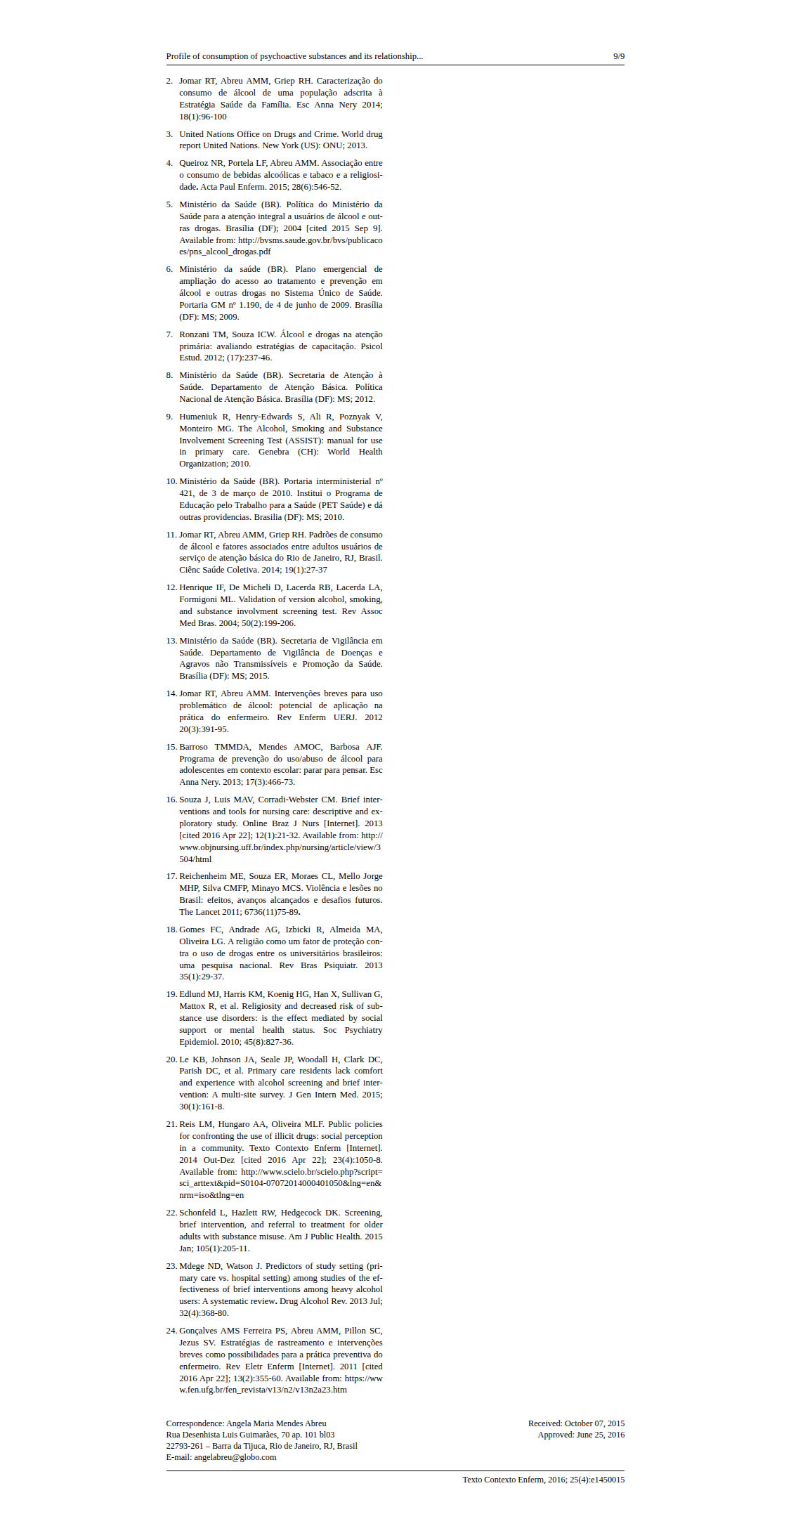Profile of consumption of psychoactive substances and its relationship... 9/9
Jomar RT, Abreu AMM, Griep RH. Caracterização do consumo de álcool de uma população adscrita à Estratégia Saúde da Família. Esc Anna Nery 2014; 18(1):96-100
United Nations Office on Drugs and Crime. World drug report United Nations. New York (US): ONU; 2013.
Queiroz NR, Portela LF, Abreu AMM. Associação entre o consumo de bebidas alcoólicas e tabaco e a religiosidade. Acta Paul Enferm. 2015; 28(6):546-52.
Ministério da Saúde (BR). Política do Ministério da Saúde para a atenção integral a usuários de álcool e outras drogas. Brasília (DF); 2004 [cited 2015 Sep 9]. Available from: http://bvsms.saude.gov.br/bvs/publicacoes/pns_alcool_drogas.pdf
Ministério da saúde (BR). Plano emergencial de ampliação do acesso ao tratamento e prevenção em álcool e outras drogas no Sistema Único de Saúde. Portaria GM nº 1.190, de 4 de junho de 2009. Brasília (DF): MS; 2009.
Ronzani TM, Souza ICW. Álcool e drogas na atenção primária: avaliando estratégias de capacitação. Psicol Estud. 2012; (17):237-46.
Ministério da Saúde (BR). Secretaria de Atenção à Saúde. Departamento de Atenção Básica. Política Nacional de Atenção Básica. Brasília (DF): MS; 2012.
Humeniuk R, Henry-Edwards S, Ali R, Poznyak V, Monteiro MG. The Alcohol, Smoking and Substance Involvement Screening Test (ASSIST): manual for use in primary care. Genebra (CH): World Health Organization; 2010.
Ministério da Saúde (BR). Portaria interministerial nº 421, de 3 de março de 2010. Institui o Programa de Educação pelo Trabalho para a Saúde (PET Saúde) e dá outras providencias. Brasilia (DF): MS; 2010.
Jomar RT, Abreu AMM, Griep RH. Padrões de consumo de álcool e fatores associados entre adultos usuários de serviço de atenção básica do Rio de Janeiro, RJ, Brasil. Ciênc Saúde Coletiva. 2014; 19(1):27-37
Henrique IF, De Micheli D, Lacerda RB, Lacerda LA, Formigoni ML. Validation of version alcohol, smoking, and substance involvment screening test. Rev Assoc Med Bras. 2004; 50(2):199-206.
Ministério da Saúde (BR). Secretaria de Vigilância em Saúde. Departamento de Vigilância de Doenças e Agravos não Transmissíveis e Promoção da Saúde. Brasília (DF): MS; 2015.
Jomar RT, Abreu AMM. Intervenções breves para uso problemático de álcool: potencial de aplicação na prática do enfermeiro. Rev Enferm UERJ. 2012 20(3):391-95.
Barroso TMMDA, Mendes AMOC, Barbosa AJF. Programa de prevenção do uso/abuso de álcool para adolescentes em contexto escolar: parar para pensar. Esc Anna Nery. 2013; 17(3):466-73.
Souza J, Luis MAV, Corradi-Webster CM. Brief interventions and tools for nursing care: descriptive and exploratory study. Online Braz J Nurs [Internet]. 2013 [cited 2016 Apr 22]; 12(1):21-32. Available from: http://www.objnursing.uff.br/index.php/nursing/article/view/3504/html
Reichenheim ME, Souza ER, Moraes CL, Mello Jorge MHP, Silva CMFP, Minayo MCS. Violência e lesões no Brasil: efeitos, avanços alcançados e desafios futuros. The Lancet 2011; 6736(11)75-89.
Gomes FC, Andrade AG, Izbicki R, Almeida MA, Oliveira LG. A religião como um fator de proteção contra o uso de drogas entre os universitários brasileiros: uma pesquisa nacional. Rev Bras Psiquiatr. 2013 35(1):29-37.
Edlund MJ, Harris KM, Koenig HG, Han X, Sullivan G, Mattox R, et al. Religiosity and decreased risk of substance use disorders: is the effect mediated by social support or mental health status. Soc Psychiatry Epidemiol. 2010; 45(8):827-36.
Le KB, Johnson JA, Seale JP, Woodall H, Clark DC, Parish DC, et al. Primary care residents lack comfort and experience with alcohol screening and brief intervention: A multi-site survey. J Gen Intern Med. 2015; 30(1):161-8.
Reis LM, Hungaro AA, Oliveira MLF. Public policies for confronting the use of illicit drugs: social perception in a community. Texto Contexto Enferm [Internet]. 2014 Out-Dez [cited 2016 Apr 22]; 23(4):1050-8. Available from: http://www.scielo.br/scielo.php?script=sci_arttext&pid=S0104-07072014000401050&lng=en&nrm=iso&tlng=en
Schonfeld L, Hazlett RW, Hedgecock DK. Screening, brief intervention, and referral to treatment for older adults with substance misuse. Am J Public Health. 2015 Jan; 105(1):205-11.
Mdege ND, Watson J. Predictors of study setting (primary care vs. hospital setting) among studies of the effectiveness of brief interventions among heavy alcohol users: A systematic review. Drug Alcohol Rev. 2013 Jul; 32(4):368-80.
Gonçalves AMS Ferreira PS, Abreu AMM, Pillon SC, Jezus SV. Estratégias de rastreamento e intervenções breves como possibilidades para a prática preventiva do enfermeiro. Rev Eletr Enferm [Internet]. 2011 [cited 2016 Apr 22]; 13(2):355-60. Available from: https://www.fen.ufg.br/fen_revista/v13/n2/v13n2a23.htm
| Correspondence: Angela Maria Mendes Abreu Rua Desenhista Luis Guimarães, 70 ap. 101 bl03 22793-261 – Barra da Tijuca, Rio de Janeiro, RJ, Brasil E-mail: angelabreu@globo.com | Received: October 07, 2015 Approved: June 25, 2016 |
Texto Contexto Enferm, 2016; 25(4):e1450015